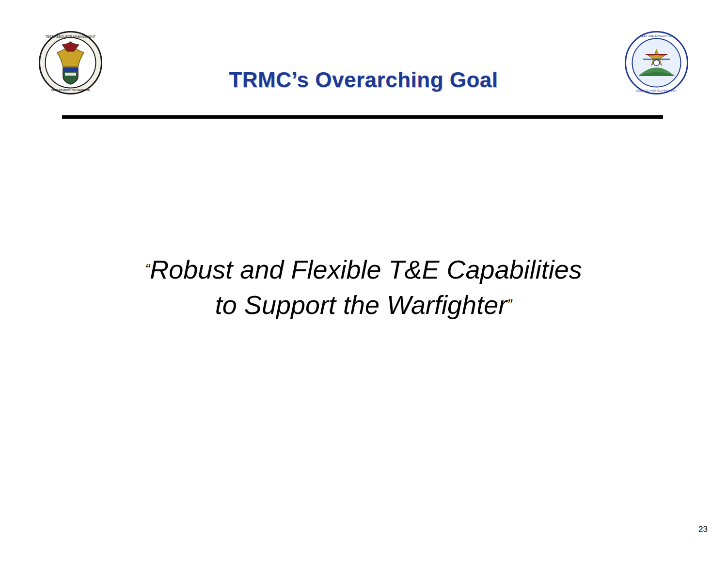TEST RESOURCE MANAGEMENT DEPARTMENT OF DEFENSE
TEST AND EVALUATION SCIENCE AND TECHNOLOGY
TRMC’s Overarching Goal
“Robust and Flexible T&E Capabilities
to Support the Warfighter”
23